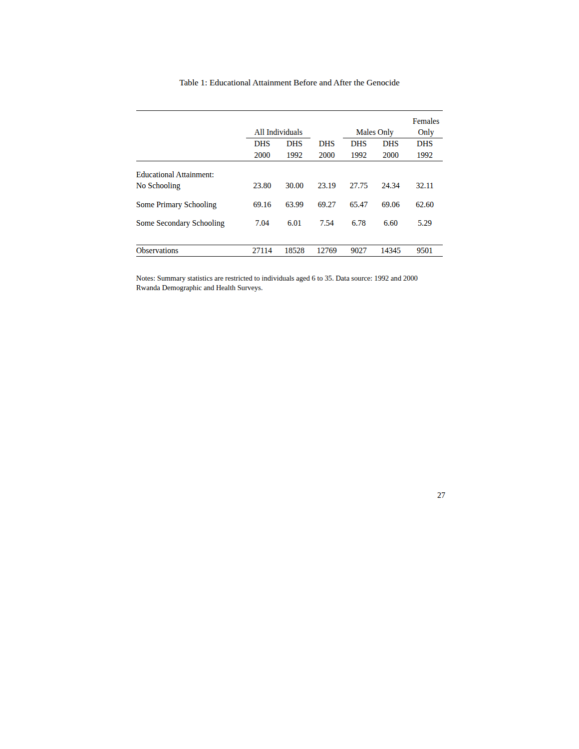Table 1: Educational Attainment Before and After the Genocide
| | All Individuals | | Males Only | Females Only |
| | DHS | DHS | DHS | DHS | DHS | DHS |
| | 2000 | 1992 | 2000 | 1992 | 2000 | 1992 |
| Educational Attainment: | | | | | | |
| No Schooling | 23.80 | 30.00 | 23.19 | 27.75 | 24.34 | 32.11 |
| Some Primary Schooling | 69.16 | 63.99 | 69.27 | 65.47 | 69.06 | 62.60 |
| Some Secondary Schooling | 7.04 | 6.01 | 7.54 | 6.78 | 6.60 | 5.29 |
| Observations | 27114 | 18528 | 12769 | 9027 | 14345 | 9501 |
Notes: Summary statistics are restricted to individuals aged 6 to 35. Data source: 1992 and 2000 Rwanda Demographic and Health Surveys.
27